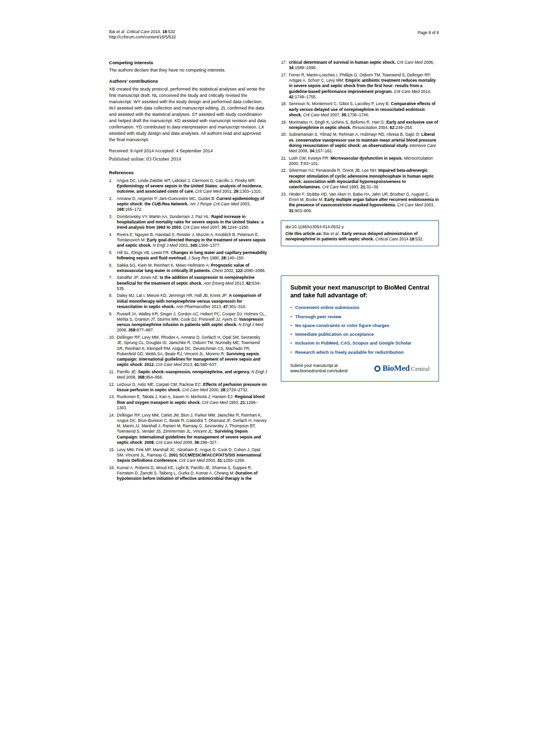Bai et al. Critical Care 2014, 18:532
http://ccforum.com/content/18/5/532
Page 8 of 8
Competing interests
The authors declare that they have no competing interests.
Authors’ contributions
XB created the study protocol, performed the statistical analyses and wrote the first manuscript draft. NL conceived the study and critically revised the manuscript. WY assisted with the study design and performed data collection. WJ assisted with data collection and manuscript editing. ZL confirmed the data and assisted with the statistical analyses. ST assisted with study coordination and helped draft the manuscript. KD assisted with manuscript revision and data confirmation. YD contributed to data interpretation and manuscript revision. LX assisted with study design and data analyses. All authors read and approved the final manuscript.
Received: 9 April 2014 Accepted: 4 September 2014
Published online: 03 October 2014
References
Angus DC, Linde-Zwirble WT, Lidicker J, Clermont G, Carcillo J, Pinsky MR: Epidemiology of severe sepsis in the United States: analysis of incidence, outcome, and associated costs of care. Crit Care Med 2001, 29: 1303–1310.
Annane D, Aegerter P, Jars-Guincestre MC, Guidet B: Current epidemiology of septic shock: the CUB-Rea Network. Am J Respir Crit Care Med 2003, 168: 165–172.
Dombrovskiy VY, Martin AA, Sunderram J, Paz HL: Rapid increase in hospitalization and mortality rates for severe sepsis in the United States: a trend analysis from 1993 to 2003. Crit Care Med 2007, 35: 1244–1250.
Rivers E, Nguyen B, Havstad S, Ressler J, Muzzin A, Knoblich B, Peterson E, Tomlanovich M: Early goal-directed therapy in the treatment of severe sepsis and septic shock. N Engl J Med 2001, 345: 1368–1377.
Hill SL, Elings VB, Lewis FR: Changes in lung water and capillary permeability following sepsis and fluid overload. J Surg Res 1980, 28: 140–150.
Sakka SG, Klein M, Reinhart K, Meier-Hellmann A: Prognostic value of extravascular lung water in critically ill patients. Chest 2002, 122: 2080–2086.
Sandifer JP, Jones AE: Is the addition of vasopressin to norepinephrine beneficial for the treatment of septic shock. Ann Emerg Med 2013, 62: 534–535.
Daley MJ, Lat I, Mieure KD, Jennings HR, Hall JB, Kress JP: A comparison of initial monotherapy with norepinephrine versus vasopressin for resuscitation in septic shock. Ann Pharmacother 2013, 47: 301–310.
Russell JA, Walley KR, Singer J, Gordon AC, Hebert PC, Cooper DJ, Holmes CL, Mehta S, Granton JT, Storms MM, Cook DJ, Presneill JJ, Ayers D: Vasopressin versus norepinephrine infusion in patients with septic shock. N Engl J Med 2008, 358: 877–887.
Dellinger RP, Levy MM, Rhodes A, Annane D, Gerlach H, Opal SM, Sevransky JE, Sprung CL, Douglas IS, Jaeschke R, Osborn TM, Nunnally ME, Townsend SR, Reinhart K, Kleinpell RM, Angus DC, Deutschman CS, Machado FR, Rubenfeld GD, Webb SA, Beale RJ, Vincent JL, Moreno R: Surviving sepsis campaign: international guidelines for management of severe sepsis and septic shock: 2012. Crit Care Med 2013, 41: 580–637.
Parrillo JE: Septic shock–vasopressin, norepinephrine, and urgency. N Engl J Med 2008, 358: 954–956.
LeDoux D, Astiz ME, Carpati CM, Rackow EC: Effects of perfusion pressure on tissue perfusion in septic shock. Crit Care Med 2000, 28: 2729–2732.
Ruokonen E, Takala J, Kari A, Saxen H, Mertsola J, Hansen EJ: Regional blood flow and oxygen transport in septic shock. Crit Care Med 1993, 21: 1296–1303.
Dellinger RP, Levy MM, Carlet JM, Bion J, Parker MM, Jaeschke R, Reinhart K, Angus DC, Brun-Buisson C, Beale R, Calandra T, Dhainaut JF, Gerlach H, Harvey M, Marini JJ, Marshall J, Ranieri M, Ramsay G, Sevransky J, Thompson BT, Townsend S, Vender JS, Zimmerman JL, Vincent JL: Surviving Sepsis Campaign: international guidelines for management of severe sepsis and septic shock: 2008. Crit Care Med 2008, 36: 296–327.
Levy MM, Fink MP, Marshall JC, Abraham E, Angus D, Cook D, Cohen J, Opal SM, Vincent JL, Ramsay G: 2001 SCCM/ESICM/ACCP/ATS/SIS International Sepsis Definitions Conference. Crit Care Med 2003, 31: 1250–1256.
Kumar A, Roberts D, Wood KE, Light B, Parrillo JE, Sharma S, Suppes R, Feinstein D, Zanotti S, Taiberg L, Gurka D, Kumar A, Cheang M: Duration of hypotension before initiation of effective antimicrobial therapy is the
critical determinant of survival in human septic shock. Crit Care Med 2006, 34: 1589–1596.
Ferrer R, Martin-Loeches I, Phillips G, Osborn TM, Townsend S, Dellinger RP, Artigas A, Schorr C, Levy MM: Empiric antibiotic treatment reduces mortality in severe sepsis and septic shock from the first hour: results from a guideline-based performance improvement program. Crit Care Med 2014, 42: 1749–1755.
Sennoun N, Montemont C, Gibot S, Lacolley P, Levy B: Comparative effects of early versus delayed use of norepinephrine in resuscitated endotoxic shock. Crit Care Med 2007, 35: 1736–1740.
Morimatsu H, Singh K, Uchino S, Bellomo R, Hart G: Early and exclusive use of norepinephrine in septic shock. Resuscitation 2004, 62: 249–254.
Subramanian S, Yilmaz M, Rehman A, Hubmayr RD, Afessa B, Gajic O: Liberal vs. conservative vasopressor use to maintain mean arterial blood pressure during resuscitation of septic shock: an observational study. Intensive Care Med 2008, 34: 157–162.
Lush CW, Kvietys PR: Microvascular dysfunction in sepsis. Microcirculation 2000, 7: 83–101.
Silverman HJ, Penaranda R, Orens JB, Lee NH: Impaired beta-adrenergic receptor stimulation of cyclic adenosine monophosphate in human septic shock: association with myocardial hyporesponsiveness to catecholamines. Crit Care Med 1993, 21: 31–39.
Hinder F, Stubbe HD, Van Aken H, Baba HA, Jahn UR, Brodner G, August C, Erren M, Booke M: Early multiple organ failure after recurrent endotoxemia in the presence of vasoconstrictor-masked hypovolemia. Crit Care Med 2003, 31: 903–909.
doi:10.1186/s13054-014-0532-y
Cite this article as: Bai et al.: Early versus delayed administration of norepinephrine in patients with septic shock. Critical Care 2014 18:532.
Submit your next manuscript to BioMed Central
and take full advantage of:
Convenient online submission
Thorough peer review
No space constraints or color figure charges
Immediate publication on acceptance
Inclusion in PubMed, CAS, Scopus and Google Scholar
Research which is freely available for redistribution
Submit your manuscript at
www.biomedcentral.com/submit
BioMed Central